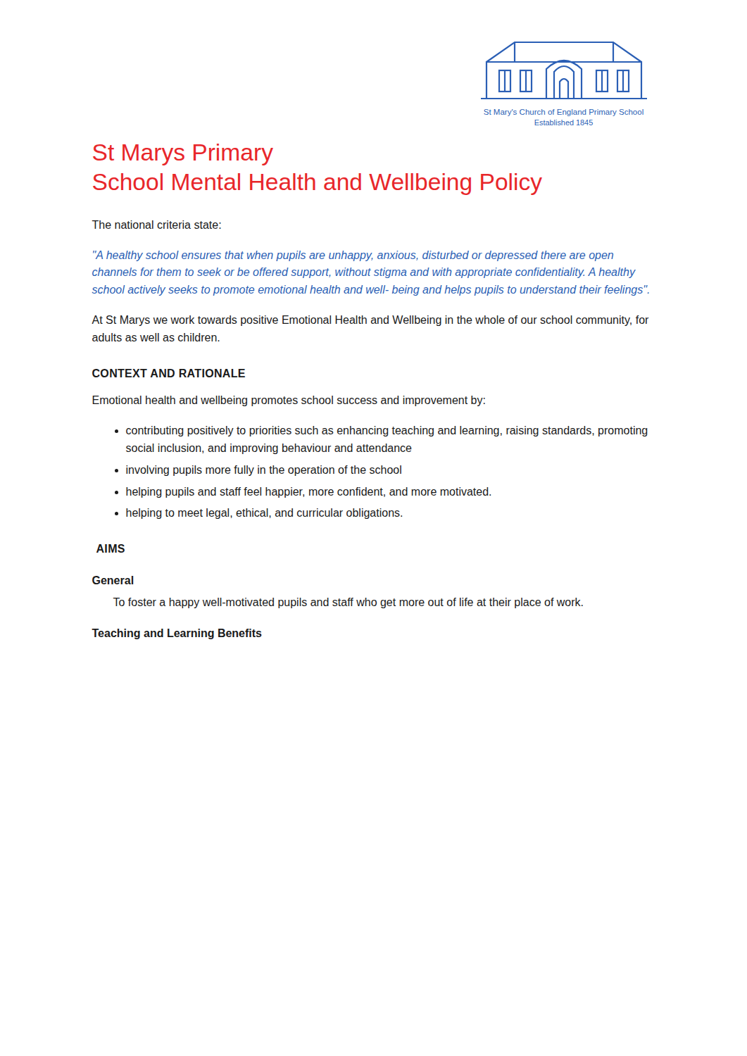St Mary's Church of England Primary School Established 1845
St Marys Primary
School Mental Health and Wellbeing Policy
The national criteria state:
"A healthy school ensures that when pupils are unhappy, anxious, disturbed or depressed there are open channels for them to seek or be offered support, without stigma and with appropriate confidentiality. A healthy school actively seeks to promote emotional health and well- being and helps pupils to understand their feelings".
At St Marys we work towards positive Emotional Health and Wellbeing in the whole of our school community, for adults as well as children.
CONTEXT AND RATIONALE
Emotional health and wellbeing promotes school success and improvement by:
contributing positively to priorities such as enhancing teaching and learning, raising standards, promoting social inclusion, and improving behaviour and attendance
involving pupils more fully in the operation of the school
helping pupils and staff feel happier, more confident, and more motivated.
helping to meet legal, ethical, and curricular obligations.
AIMS
General
To foster a happy well-motivated pupils and staff who get more out of life at their place of work.
Teaching and Learning Benefits